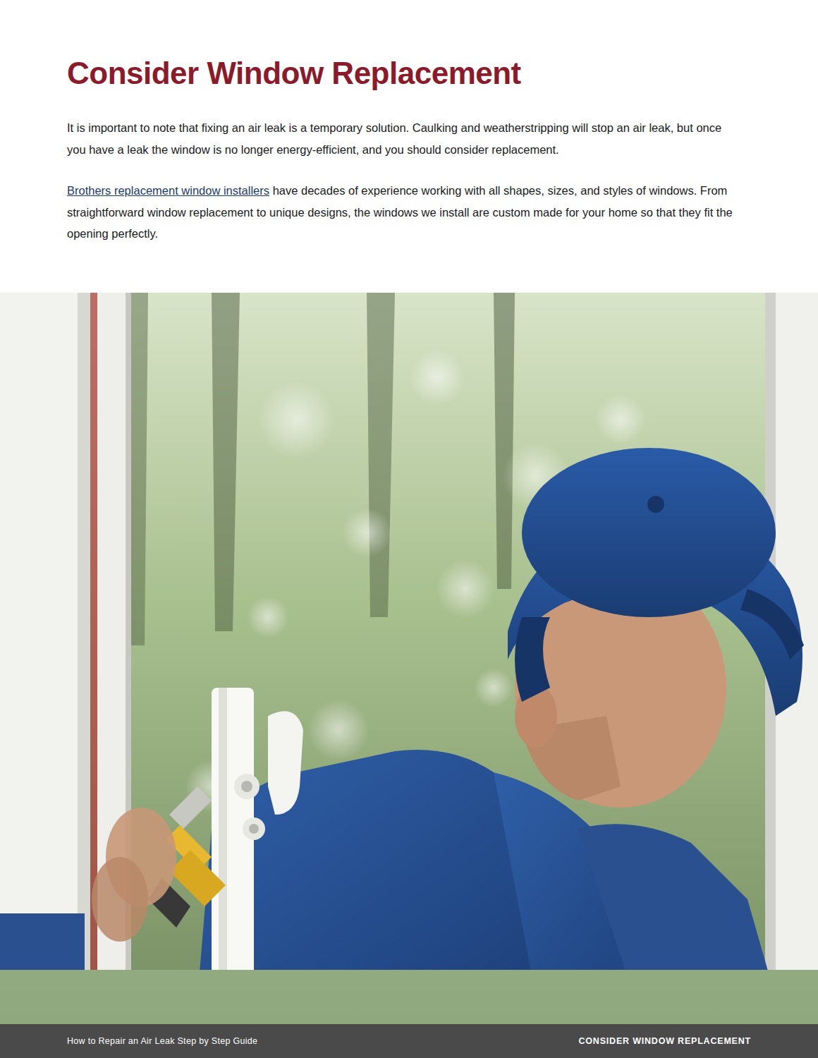Consider Window Replacement
It is important to note that fixing an air leak is a temporary solution. Caulking and weatherstripping will stop an air leak, but once you have a leak the window is no longer energy-efficient, and you should consider replacement.
Brothers replacement window installers have decades of experience working with all shapes, sizes, and styles of windows. From straightforward window replacement to unique designs, the windows we install are custom made for your home so that they fit the opening perfectly.
How to Repair an Air Leak Step by Step Guide
CONSIDER WINDOW REPLACEMENT